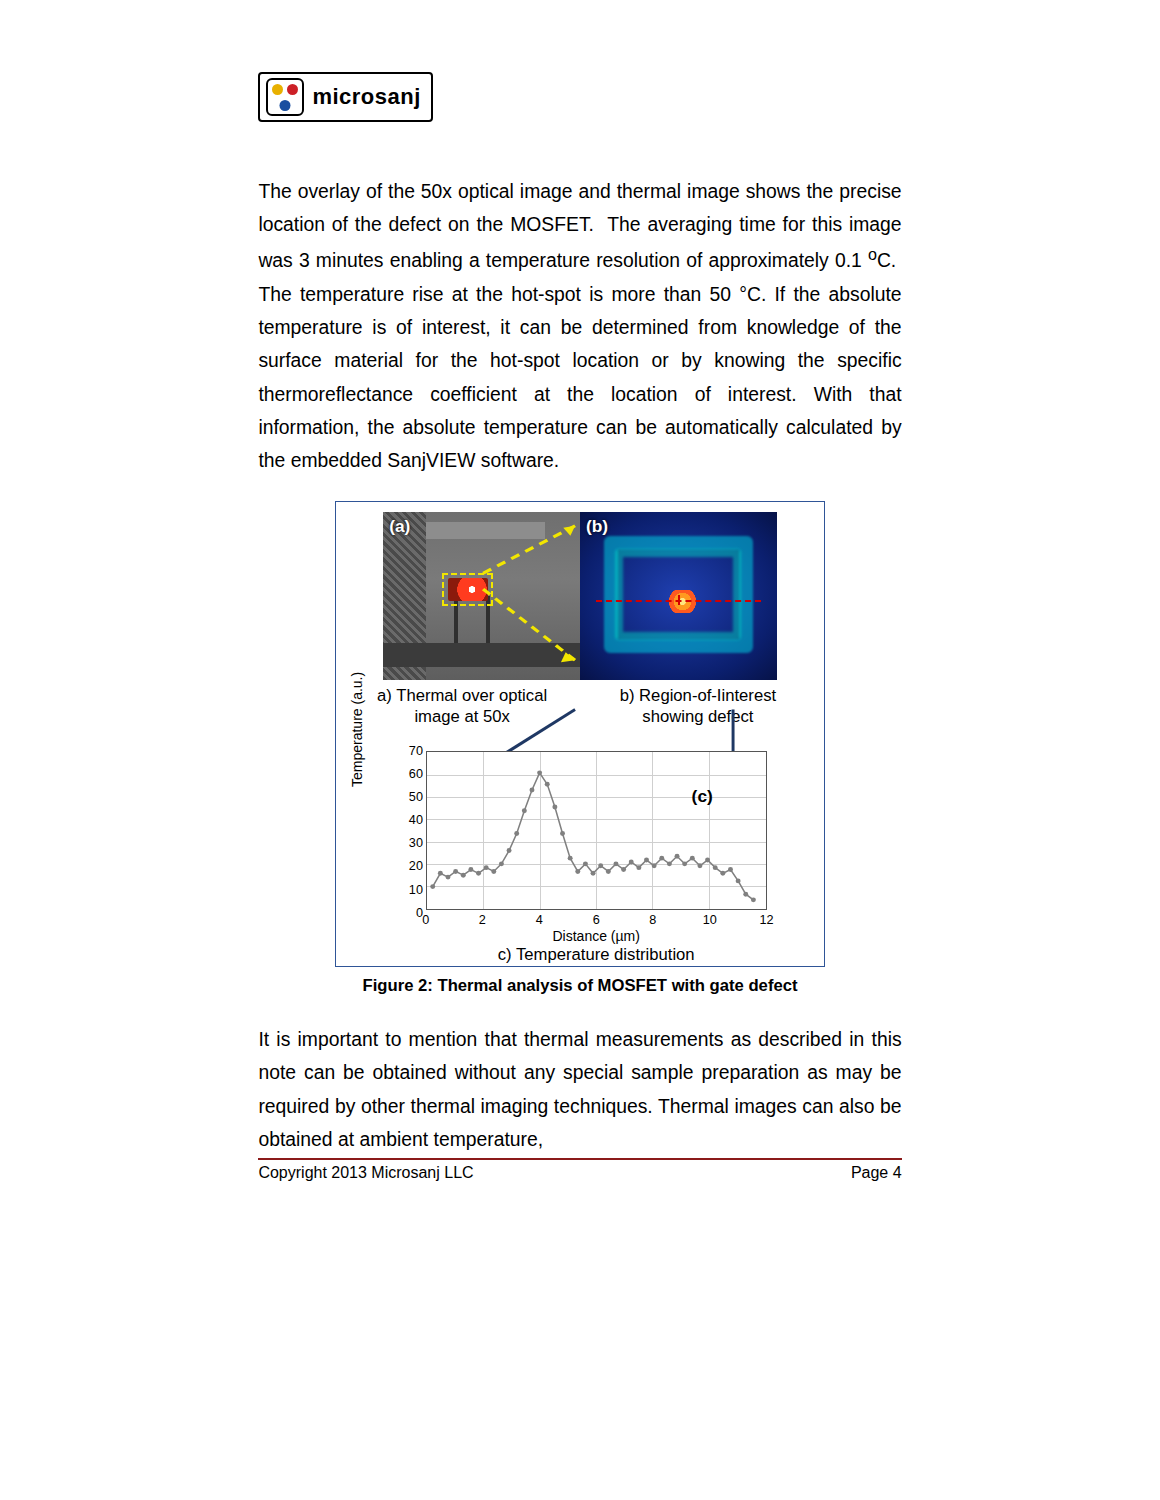microsanj
The overlay of the 50x optical image and thermal image shows the precise location of the defect on the MOSFET. The averaging time for this image was 3 minutes enabling a temperature resolution of approximately 0.1 oC. The temperature rise at the hot-spot is more than 50 °C. If the absolute temperature is of interest, it can be determined from knowledge of the surface material for the hot-spot location or by knowing the specific thermoreflectance coefficient at the location of interest. With that information, the absolute temperature can be automatically calculated by the embedded SanjVIEW software.
(a)
(b)
a) Thermal over optical
image at 50x
b) Region-of-Iinterest
showing defect
Temperature (a.u.)
70 60 50 40 30 20 10 0
(c)
0 2 4 6 8 10 12
Distance (µm)
c) Temperature distribution
Figure 2: Thermal analysis of MOSFET with gate defect
It is important to mention that thermal measurements as described in this note can be obtained without any special sample preparation as may be required by other thermal imaging techniques. Thermal images can also be obtained at ambient temperature,
Copyright 2013 Microsanj LLC
Page 4